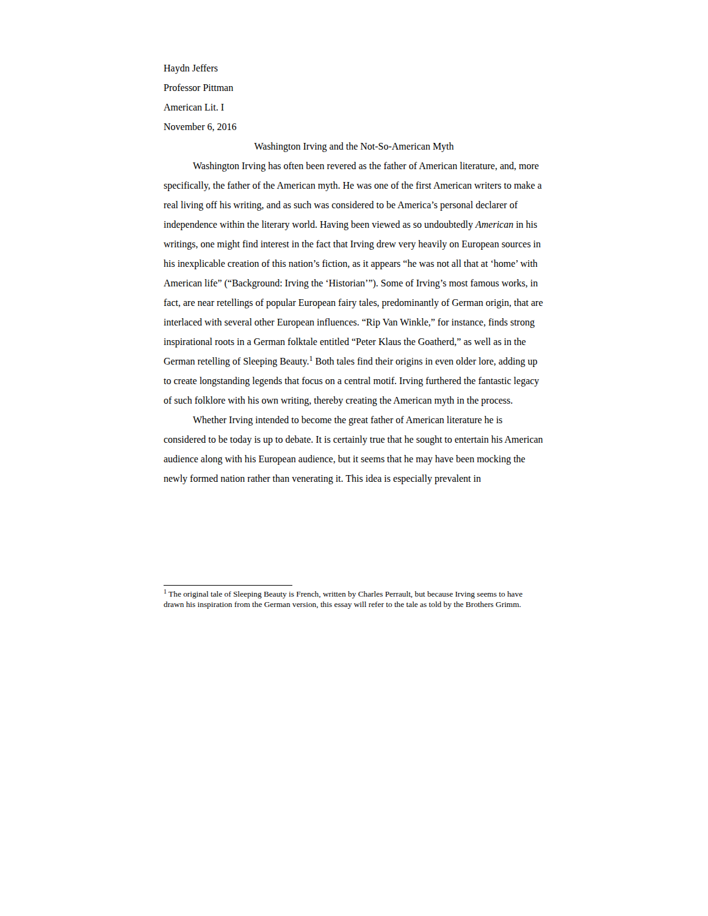Haydn Jeffers
Professor Pittman
American Lit. I
November 6, 2016
Washington Irving and the Not-So-American Myth
Washington Irving has often been revered as the father of American literature, and, more specifically, the father of the American myth. He was one of the first American writers to make a real living off his writing, and as such was considered to be America’s personal declarer of independence within the literary world. Having been viewed as so undoubtedly American in his writings, one might find interest in the fact that Irving drew very heavily on European sources in his inexplicable creation of this nation’s fiction, as it appears “he was not all that at ‘home’ with American life” (“Background: Irving the ‘Historian’”). Some of Irving’s most famous works, in fact, are near retellings of popular European fairy tales, predominantly of German origin, that are interlaced with several other European influences. “Rip Van Winkle,” for instance, finds strong inspirational roots in a German folktale entitled “Peter Klaus the Goatherd,” as well as in the German retelling of Sleeping Beauty.1 Both tales find their origins in even older lore, adding up to create longstanding legends that focus on a central motif. Irving furthered the fantastic legacy of such folklore with his own writing, thereby creating the American myth in the process.
Whether Irving intended to become the great father of American literature he is considered to be today is up to debate. It is certainly true that he sought to entertain his American audience along with his European audience, but it seems that he may have been mocking the newly formed nation rather than venerating it. This idea is especially prevalent in
1 The original tale of Sleeping Beauty is French, written by Charles Perrault, but because Irving seems to have drawn his inspiration from the German version, this essay will refer to the tale as told by the Brothers Grimm.